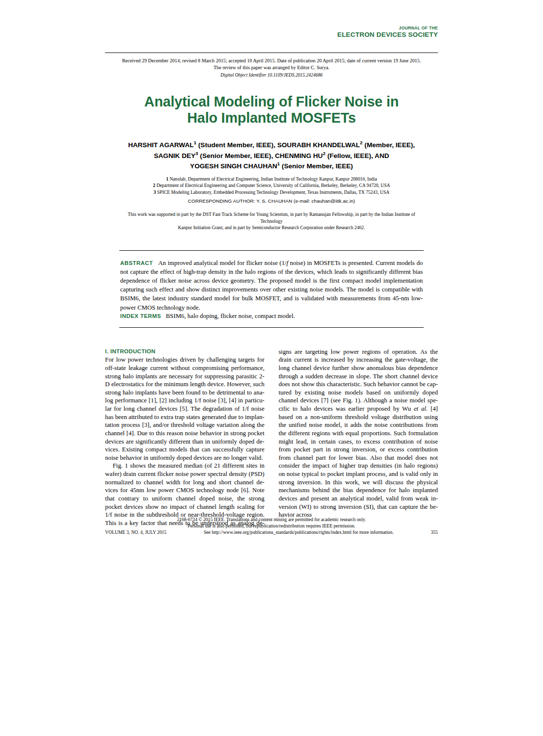JOURNAL OF THE
ELECTRON DEVICES SOCIETY
Received 29 December 2014; revised 8 March 2015; accepted 10 April 2015. Date of publication 20 April 2015; date of current version 19 June 2015.
The review of this paper was arranged by Editor C. Surya.
Digital Object Identifier 10.1109/JEDS.2015.2424686
Analytical Modeling of Flicker Noise in
Halo Implanted MOSFETs
HARSHIT AGARWAL1 (Student Member, IEEE), SOURABH KHANDELWAL2 (Member, IEEE),
SAGNIK DEY3 (Senior Member, IEEE), CHENMING HU2 (Fellow, IEEE), AND
YOGESH SINGH CHAUHAN1 (Senior Member, IEEE)
1 Nanolab, Department of Electrical Engineering, Indian Institute of Technology Kanpur, Kanpur 208016, India
2 Department of Electrical Engineering and Computer Science, University of California, Berkeley, Berkeley, CA 94720, USA
3 SPICE Modeling Laboratory, Embedded Processing Technology Development, Texas Instruments, Dallas, TX 75243, USA
CORRESPONDING AUTHOR: Y. S. CHAUHAN (e-mail: chauhan@iitk.ac.in)
This work was supported in part by the DST Fast Track Scheme for Young Scientists, in part by Ramanujan Fellowship, in part by the Indian Institute of Technology
Kanpur Initiation Grant, and in part by Semiconductor Research Corporation under Research 2462.
ABSTRACT An improved analytical model for flicker noise (1/f noise) in MOSFETs is presented. Current models do not capture the effect of high-trap density in the halo regions of the devices, which leads to significantly different bias dependence of flicker noise across device geometry. The proposed model is the first compact model implementation capturing such effect and show distinct improvements over other existing noise models. The model is compatible with BSIM6, the latest industry standard model for bulk MOSFET, and is validated with measurements from 45-nm low-power CMOS technology node.
INDEX TERMS BSIM6, halo doping, flicker noise, compact model.
I. INTRODUCTION
For low power technologies driven by challenging targets for off-state leakage current without compromising performance, strong halo implants are necessary for suppressing parasitic 2-D electrostatics for the minimum length device. However, such strong halo implants have been found to be detrimental to analog performance [1], [2] including 1/f noise [3], [4] in particular for long channel devices [5]. The degradation of 1/f noise has been attributed to extra trap states generated due to implantation process [3], and/or threshold voltage variation along the channel [4]. Due to this reason noise behavior in strong pocket devices are significantly different than in uniformly doped devices. Existing compact models that can successfully capture noise behavior in uniformly doped devices are no longer valid.
Fig. 1 shows the measured median (of 21 different sites in wafer) drain current flicker noise power spectral density (PSD) normalized to channel width for long and short channel devices for 45nm low power CMOS technology node [6]. Note that contrary to uniform channel doped noise, the strong pocket devices show no impact of channel length scaling for 1/f noise in the subthreshold or near-threshold-voltage region. This is a key factor that needs to be understood as analog designs are targeting low power regions of operation. As the drain current is increased by increasing the gate-voltage, the long channel device further show anomalous bias dependence through a sudden decrease in slope. The short channel device does not show this characteristic. Such behavior cannot be captured by existing noise models based on uniformly doped channel devices [7] (see Fig. 1). Although a noise model specific to halo devices was earlier proposed by Wu et al. [4] based on a non-uniform threshold voltage distribution using the unified noise model, it adds the noise contributions from the different regions with equal proportions. Such formulation might lead, in certain cases, to excess contribution of noise from pocket part in strong inversion, or excess contribution from channel part for lower bias. Also that model does not consider the impact of higher trap densities (in halo regions) on noise typical to pocket implant process, and is valid only in strong inversion. In this work, we will discuss the physical mechanisms behind the bias dependence for halo implanted devices and present an analytical model, valid from weak inversion (WI) to strong inversion (SI), that can capture the behavior across
2168-6734 © 2015 IEEE. Translations and content mining are permitted for academic research only.
Personal use is also permitted, but republication/redistribution requires IEEE permission.
VOLUME 3, NO. 4, JULY 2015
See http://www.ieee.org/publications_standards/publications/rights/index.html for more information.
355